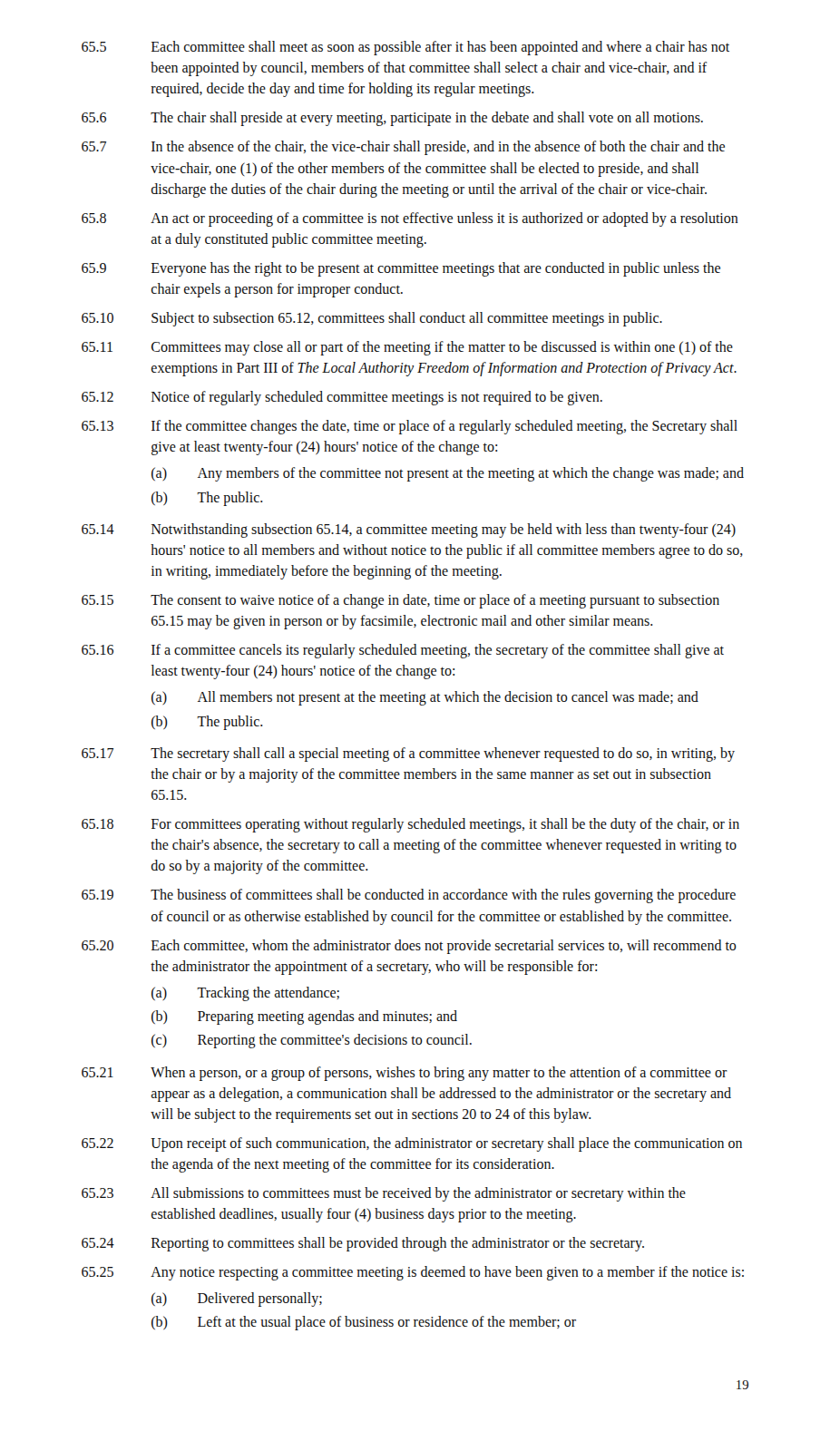65.5 Each committee shall meet as soon as possible after it has been appointed and where a chair has not been appointed by council, members of that committee shall select a chair and vice-chair, and if required, decide the day and time for holding its regular meetings.
65.6 The chair shall preside at every meeting, participate in the debate and shall vote on all motions.
65.7 In the absence of the chair, the vice-chair shall preside, and in the absence of both the chair and the vice-chair, one (1) of the other members of the committee shall be elected to preside, and shall discharge the duties of the chair during the meeting or until the arrival of the chair or vice-chair.
65.8 An act or proceeding of a committee is not effective unless it is authorized or adopted by a resolution at a duly constituted public committee meeting.
65.9 Everyone has the right to be present at committee meetings that are conducted in public unless the chair expels a person for improper conduct.
65.10 Subject to subsection 65.12, committees shall conduct all committee meetings in public.
65.11 Committees may close all or part of the meeting if the matter to be discussed is within one (1) of the exemptions in Part III of The Local Authority Freedom of Information and Protection of Privacy Act.
65.12 Notice of regularly scheduled committee meetings is not required to be given.
65.13 If the committee changes the date, time or place of a regularly scheduled meeting, the Secretary shall give at least twenty-four (24) hours' notice of the change to:
(a) Any members of the committee not present at the meeting at which the change was made; and
(b) The public.
65.14 Notwithstanding subsection 65.14, a committee meeting may be held with less than twenty-four (24) hours' notice to all members and without notice to the public if all committee members agree to do so, in writing, immediately before the beginning of the meeting.
65.15 The consent to waive notice of a change in date, time or place of a meeting pursuant to subsection 65.15 may be given in person or by facsimile, electronic mail and other similar means.
65.16 If a committee cancels its regularly scheduled meeting, the secretary of the committee shall give at least twenty-four (24) hours' notice of the change to:
(a) All members not present at the meeting at which the decision to cancel was made; and
(b) The public.
65.17 The secretary shall call a special meeting of a committee whenever requested to do so, in writing, by the chair or by a majority of the committee members in the same manner as set out in subsection 65.15.
65.18 For committees operating without regularly scheduled meetings, it shall be the duty of the chair, or in the chair's absence, the secretary to call a meeting of the committee whenever requested in writing to do so by a majority of the committee.
65.19 The business of committees shall be conducted in accordance with the rules governing the procedure of council or as otherwise established by council for the committee or established by the committee.
65.20 Each committee, whom the administrator does not provide secretarial services to, will recommend to the administrator the appointment of a secretary, who will be responsible for:
(a) Tracking the attendance;
(b) Preparing meeting agendas and minutes; and
(c) Reporting the committee's decisions to council.
65.21 When a person, or a group of persons, wishes to bring any matter to the attention of a committee or appear as a delegation, a communication shall be addressed to the administrator or the secretary and will be subject to the requirements set out in sections 20 to 24 of this bylaw.
65.22 Upon receipt of such communication, the administrator or secretary shall place the communication on the agenda of the next meeting of the committee for its consideration.
65.23 All submissions to committees must be received by the administrator or secretary within the established deadlines, usually four (4) business days prior to the meeting.
65.24 Reporting to committees shall be provided through the administrator or the secretary.
65.25 Any notice respecting a committee meeting is deemed to have been given to a member if the notice is:
(a) Delivered personally;
(b) Left at the usual place of business or residence of the member; or
19